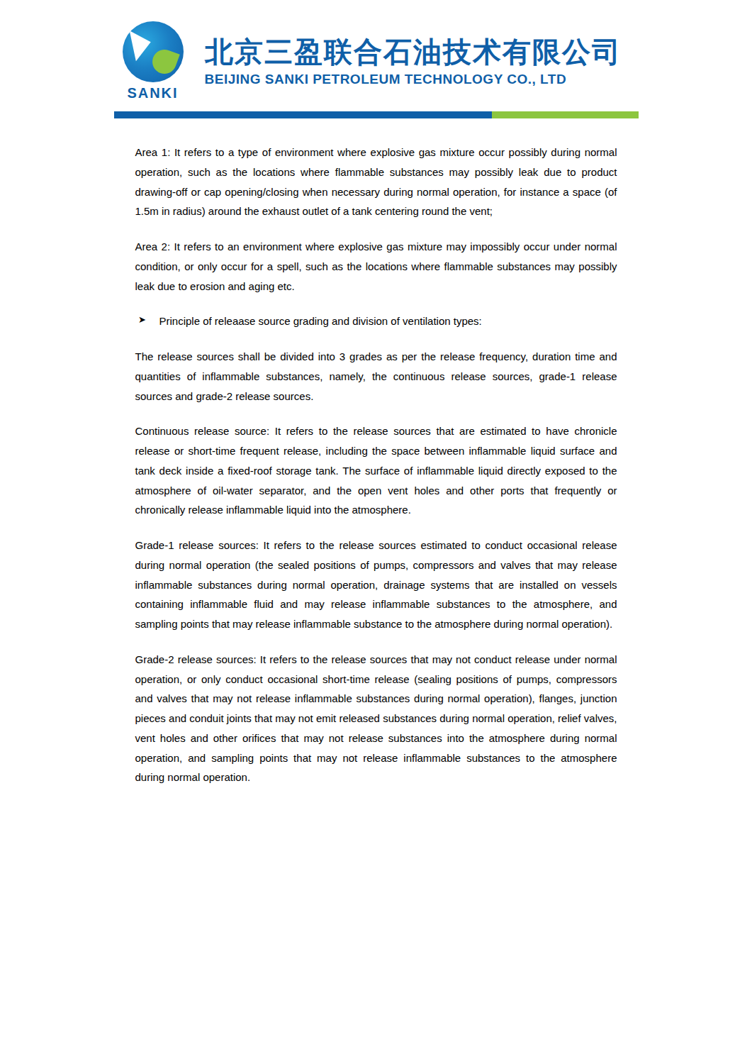SANKI
北京三盈联合石油技术有限公司
BEIJING SANKI PETROLEUM TECHNOLOGY CO., LTD
Area 1: It refers to a type of environment where explosive gas mixture occur possibly during normal operation, such as the locations where flammable substances may possibly leak due to product drawing-off or cap opening/closing when necessary during normal operation, for instance a space (of 1.5m in radius) around the exhaust outlet of a tank centering round the vent;
Area 2: It refers to an environment where explosive gas mixture may impossibly occur under normal condition, or only occur for a spell, such as the locations where flammable substances may possibly leak due to erosion and aging etc.
Principle of releaase source grading and division of ventilation types:
The release sources shall be divided into 3 grades as per the release frequency, duration time and quantities of inflammable substances, namely, the continuous release sources, grade-1 release sources and grade-2 release sources.
Continuous release source: It refers to the release sources that are estimated to have chronicle release or short-time frequent release, including the space between inflammable liquid surface and tank deck inside a fixed-roof storage tank. The surface of inflammable liquid directly exposed to the atmosphere of oil-water separator, and the open vent holes and other ports that frequently or chronically release inflammable liquid into the atmosphere.
Grade-1 release sources: It refers to the release sources estimated to conduct occasional release during normal operation (the sealed positions of pumps, compressors and valves that may release inflammable substances during normal operation, drainage systems that are installed on vessels containing inflammable fluid and may release inflammable substances to the atmosphere, and sampling points that may release inflammable substance to the atmosphere during normal operation).
Grade-2 release sources: It refers to the release sources that may not conduct release under normal operation, or only conduct occasional short-time release (sealing positions of pumps, compressors and valves that may not release inflammable substances during normal operation), flanges, junction pieces and conduit joints that may not emit released substances during normal operation, relief valves, vent holes and other orifices that may not release substances into the atmosphere during normal operation, and sampling points that may not release inflammable substances to the atmosphere during normal operation.